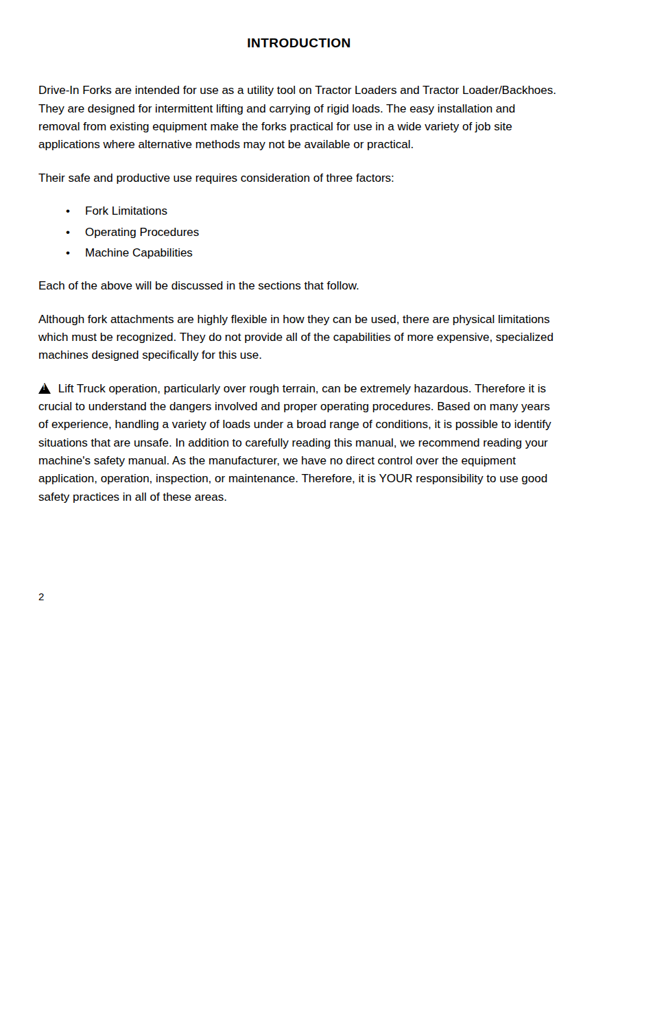INTRODUCTION
Drive-In Forks are intended for use as a utility tool on Tractor Loaders and Tractor Loader/Backhoes. They are designed for intermittent lifting and carrying of rigid loads. The easy installation and removal from existing equipment make the forks practical for use in a wide variety of job site applications where alternative methods may not be available or practical.
Their safe and productive use requires consideration of three factors:
Fork Limitations
Operating Procedures
Machine Capabilities
Each of the above will be discussed in the sections that follow.
Although fork attachments are highly flexible in how they can be used, there are physical limitations which must be recognized. They do not provide all of the capabilities of more expensive, specialized machines designed specifically for this use.
Lift Truck operation, particularly over rough terrain, can be extremely hazardous. Therefore it is crucial to understand the dangers involved and proper operating procedures. Based on many years of experience, handling a variety of loads under a broad range of conditions, it is possible to identify situations that are unsafe. In addition to carefully reading this manual, we recommend reading your machine's safety manual. As the manufacturer, we have no direct control over the equipment application, operation, inspection, or maintenance. Therefore, it is YOUR responsibility to use good safety practices in all of these areas.
2